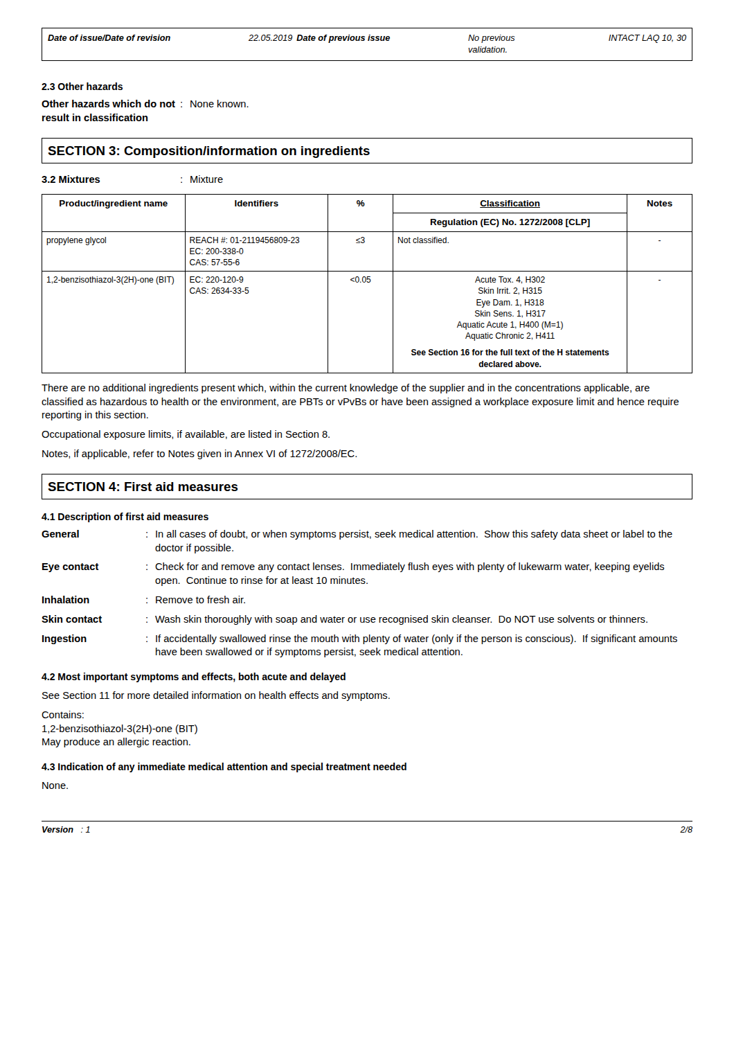Date of issue/Date of revision
22.05.2019 Date of previous issue
No previous validation.
INTACT LAQ 10, 30
2.3 Other hazards
Other hazards which do not result in classification
:
None known.
SECTION 3: Composition/information on ingredients
3.2 Mixtures
:
Mixture
| Product/ingredient name | Identifiers | % | Classification | Notes |
| --- | --- | --- | --- | --- |
| Regulation (EC) No. 1272/2008 [CLP] |
| propylene glycol | REACH #: 01-2119456809-23 EC: 200-338-0 CAS: 57-55-6 | ≤3 | Not classified. | - |
| 1,2-benzisothiazol-3(2H)-one (BIT) | EC: 220-120-9 CAS: 2634-33-5 | <0.05 | Acute Tox. 4, H302 Skin Irrit. 2, H315 Eye Dam. 1, H318 Skin Sens. 1, H317 Aquatic Acute 1, H400 (M=1) Aquatic Chronic 2, H411 See Section 16 for the full text of the H statements declared above. | - |
There are no additional ingredients present which, within the current knowledge of the supplier and in the concentrations applicable, are classified as hazardous to health or the environment, are PBTs or vPvBs or have been assigned a workplace exposure limit and hence require reporting in this section.
Occupational exposure limits, if available, are listed in Section 8.
Notes, if applicable, refer to Notes given in Annex VI of 1272/2008/EC.
SECTION 4: First aid measures
4.1 Description of first aid measures
General
:
In all cases of doubt, or when symptoms persist, seek medical attention. Show this safety data sheet or label to the doctor if possible.
Eye contact
:
Check for and remove any contact lenses. Immediately flush eyes with plenty of lukewarm water, keeping eyelids open. Continue to rinse for at least 10 minutes.
Inhalation
:
Remove to fresh air.
Skin contact
:
Wash skin thoroughly with soap and water or use recognised skin cleanser. Do NOT use solvents or thinners.
Ingestion
:
If accidentally swallowed rinse the mouth with plenty of water (only if the person is conscious). If significant amounts have been swallowed or if symptoms persist, seek medical attention.
4.2 Most important symptoms and effects, both acute and delayed
See Section 11 for more detailed information on health effects and symptoms.
Contains:
1,2-benzisothiazol-3(2H)-one (BIT)
May produce an allergic reaction.
4.3 Indication of any immediate medical attention and special treatment needed
None.
Version : 1
2/8